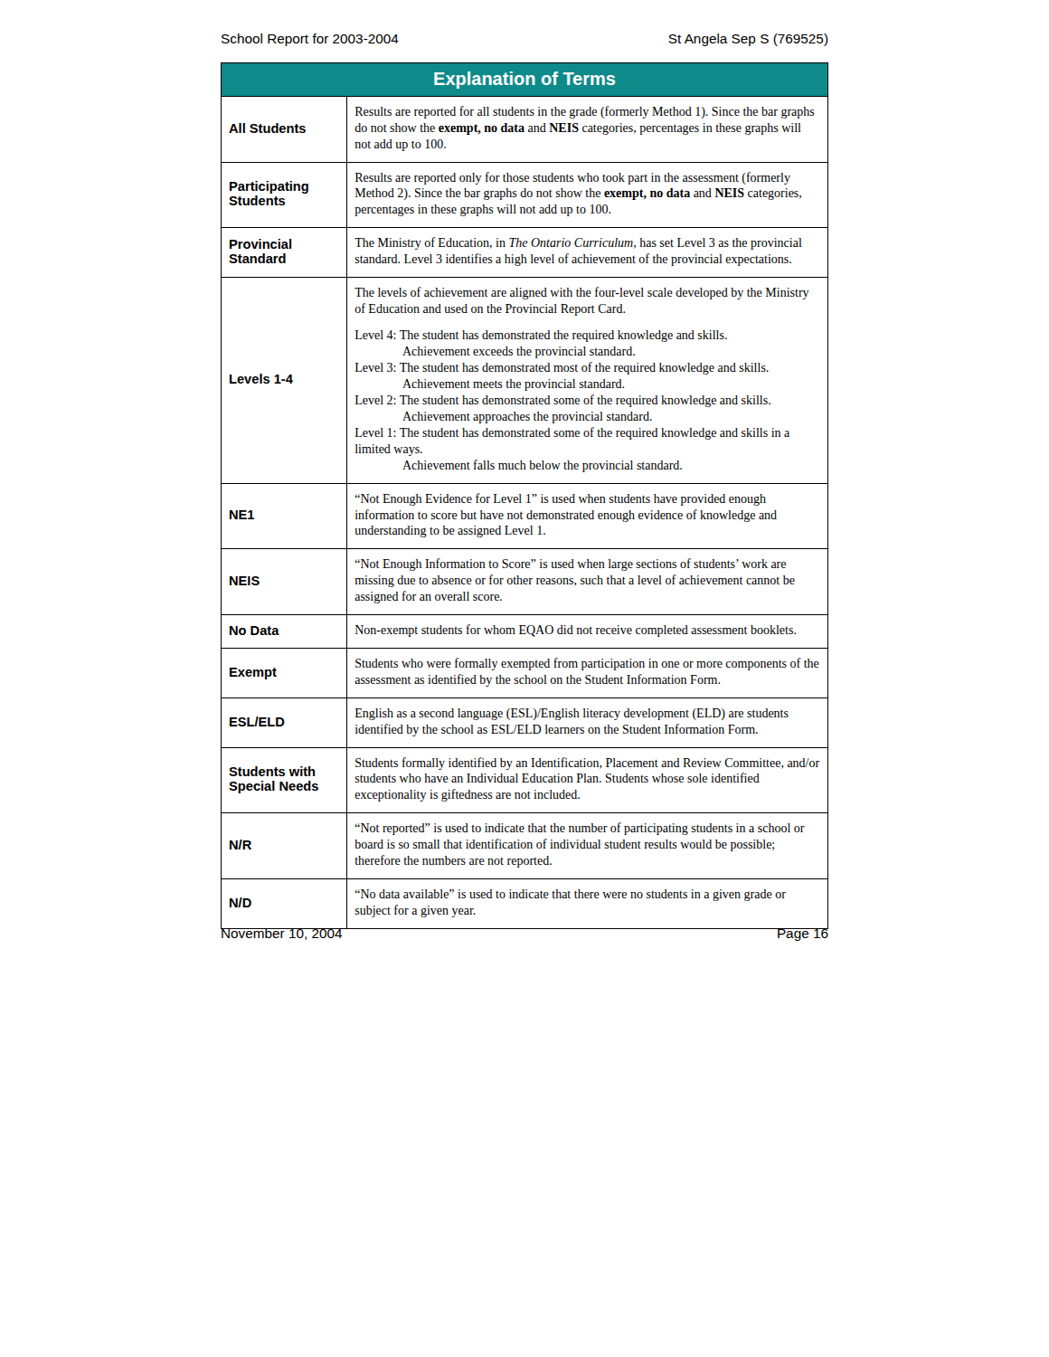School Report for 2003-2004
St Angela Sep S (769525)
Explanation of Terms
| All Students | Results are reported for all students in the grade (formerly Method 1). Since the bar graphs do not show the exempt, no data and NEIS categories, percentages in these graphs will not add up to 100. |
| Participating Students | Results are reported only for those students who took part in the assessment (formerly Method 2). Since the bar graphs do not show the exempt, no data and NEIS categories, percentages in these graphs will not add up to 100. |
| Provincial Standard | The Ministry of Education, in The Ontario Curriculum , has set Level 3 as the provincial standard. Level 3 identifies a high level of achievement of the provincial expectations. |
| Levels 1-4 | The levels of achievement are aligned with the four-level scale developed by the Ministry of Education and used on the Provincial Report Card. Level 4: The student has demonstrated the required knowledge and skills. Achievement exceeds the provincial standard. Level 3: The student has demonstrated most of the required knowledge and skills. Achievement meets the provincial standard. Level 2: The student has demonstrated some of the required knowledge and skills. Achievement approaches the provincial standard. Level 1: The student has demonstrated some of the required knowledge and skills in a limited ways. Achievement falls much below the provincial standard. |
| NE1 | “Not Enough Evidence for Level 1” is used when students have provided enough information to score but have not demonstrated enough evidence of knowledge and understanding to be assigned Level 1. |
| NEIS | “Not Enough Information to Score” is used when large sections of students’ work are missing due to absence or for other reasons, such that a level of achievement cannot be assigned for an overall score. |
| No Data | Non-exempt students for whom EQAO did not receive completed assessment booklets. |
| Exempt | Students who were formally exempted from participation in one or more components of the assessment as identified by the school on the Student Information Form. |
| ESL/ELD | English as a second language (ESL)/English literacy development (ELD) are students identified by the school as ESL/ELD learners on the Student Information Form. |
| Students with Special Needs | Students formally identified by an Identification, Placement and Review Committee, and/or students who have an Individual Education Plan. Students whose sole identified exceptionality is giftedness are not included. |
| N/R | “Not reported” is used to indicate that the number of participating students in a school or board is so small that identification of individual student results would be possible; therefore the numbers are not reported. |
| N/D | “No data available” is used to indicate that there were no students in a given grade or subject for a given year. |
November 10, 2004
Page 16